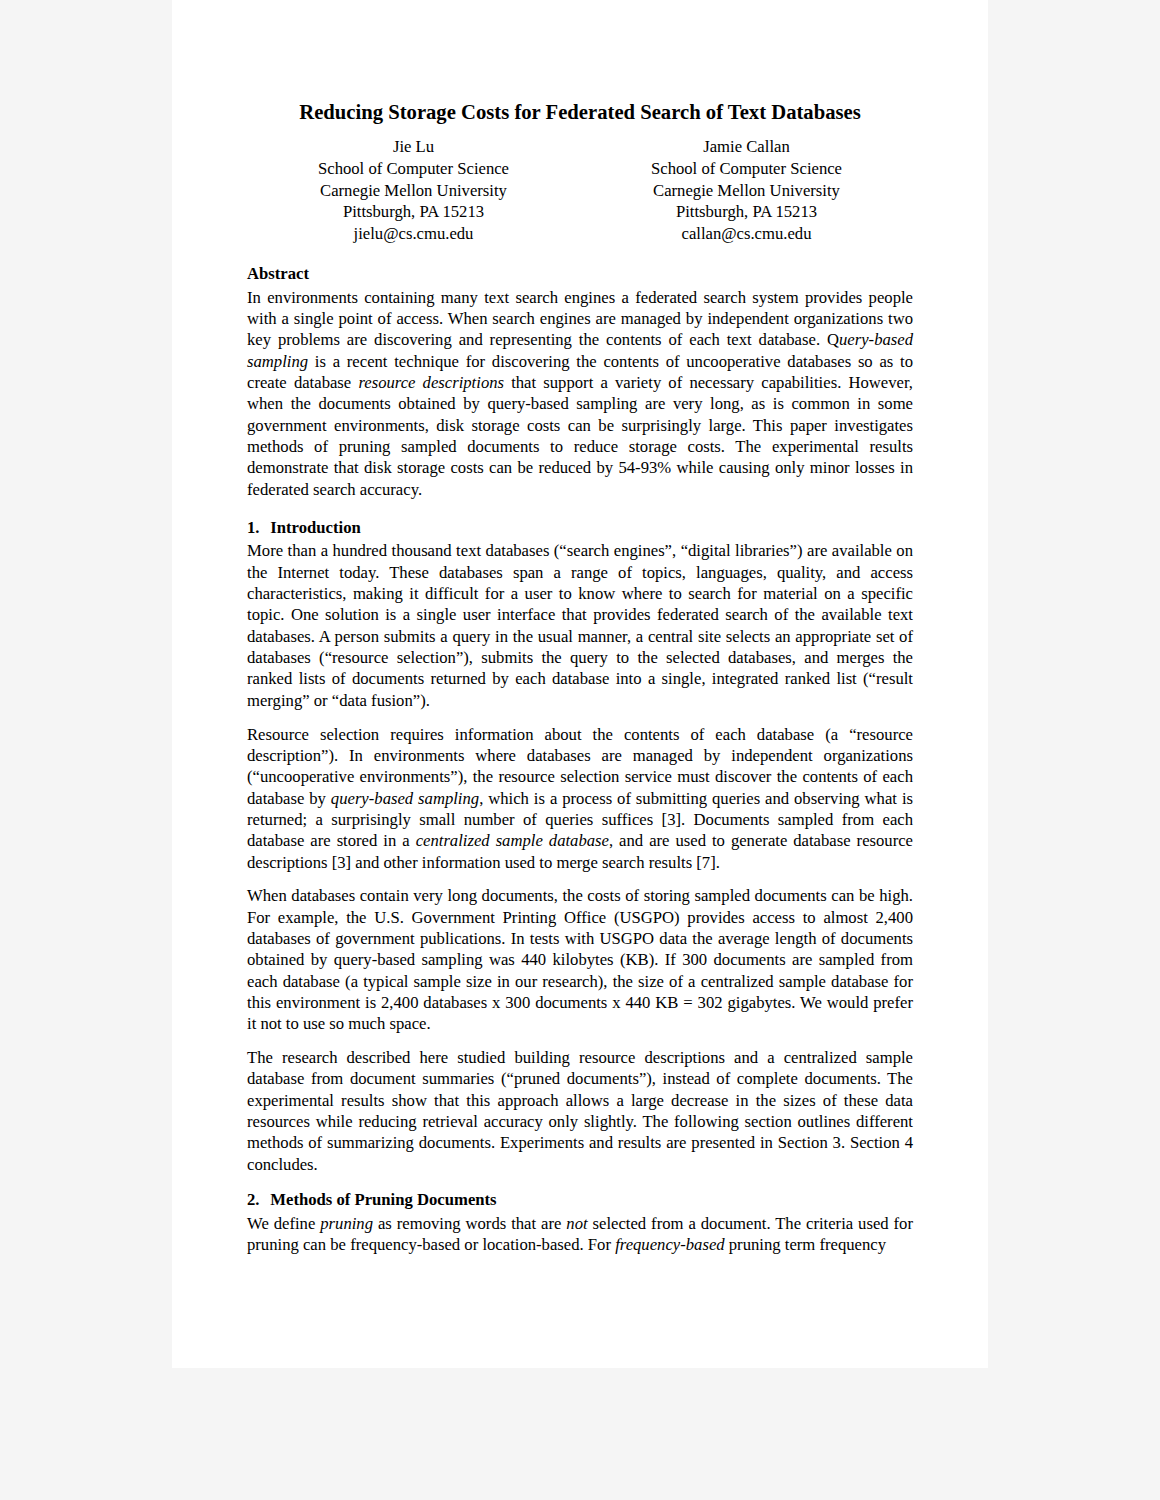Reducing Storage Costs for Federated Search of Text Databases
| Jie Lu School of Computer Science Carnegie Mellon University Pittsburgh, PA 15213 jielu@cs.cmu.edu | Jamie Callan School of Computer Science Carnegie Mellon University Pittsburgh, PA 15213 callan@cs.cmu.edu |
Abstract
In environments containing many text search engines a federated search system provides people with a single point of access. When search engines are managed by independent organizations two key problems are discovering and representing the contents of each text database. Query-based sampling is a recent technique for discovering the contents of uncooperative databases so as to create database resource descriptions that support a variety of necessary capabilities. However, when the documents obtained by query-based sampling are very long, as is common in some government environments, disk storage costs can be surprisingly large. This paper investigates methods of pruning sampled documents to reduce storage costs. The experimental results demonstrate that disk storage costs can be reduced by 54-93% while causing only minor losses in federated search accuracy.
1. Introduction
More than a hundred thousand text databases (“search engines”, “digital libraries”) are available on the Internet today. These databases span a range of topics, languages, quality, and access characteristics, making it difficult for a user to know where to search for material on a specific topic. One solution is a single user interface that provides federated search of the available text databases. A person submits a query in the usual manner, a central site selects an appropriate set of databases (“resource selection”), submits the query to the selected databases, and merges the ranked lists of documents returned by each database into a single, integrated ranked list (“result merging” or “data fusion”).
Resource selection requires information about the contents of each database (a “resource description”). In environments where databases are managed by independent organizations (“uncooperative environments”), the resource selection service must discover the contents of each database by query-based sampling, which is a process of submitting queries and observing what is returned; a surprisingly small number of queries suffices [3]. Documents sampled from each database are stored in a centralized sample database, and are used to generate database resource descriptions [3] and other information used to merge search results [7].
When databases contain very long documents, the costs of storing sampled documents can be high. For example, the U.S. Government Printing Office (USGPO) provides access to almost 2,400 databases of government publications. In tests with USGPO data the average length of documents obtained by query-based sampling was 440 kilobytes (KB). If 300 documents are sampled from each database (a typical sample size in our research), the size of a centralized sample database for this environment is 2,400 databases x 300 documents x 440 KB = 302 gigabytes. We would prefer it not to use so much space.
The research described here studied building resource descriptions and a centralized sample database from document summaries (“pruned documents”), instead of complete documents. The experimental results show that this approach allows a large decrease in the sizes of these data resources while reducing retrieval accuracy only slightly. The following section outlines different methods of summarizing documents. Experiments and results are presented in Section 3. Section 4 concludes.
2. Methods of Pruning Documents
We define pruning as removing words that are not selected from a document. The criteria used for pruning can be frequency-based or location-based. For frequency-based pruning term frequency